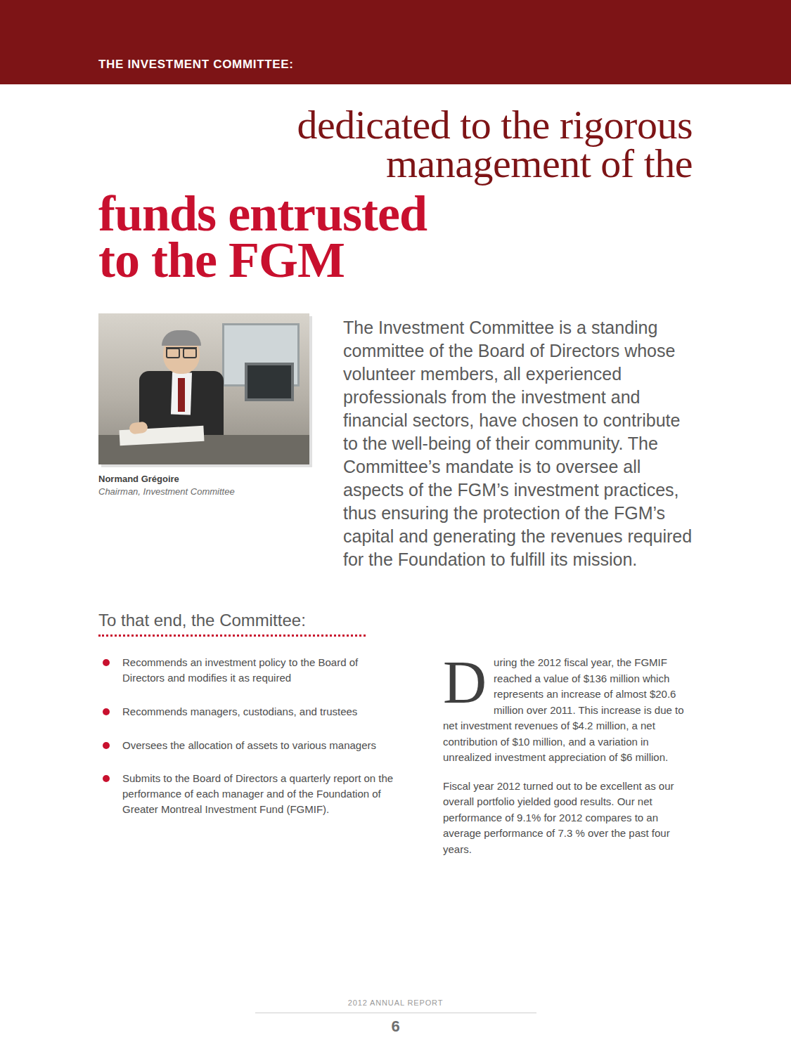The Investment Committee:
dedicated to the rigorous
management of the
funds entrustedto the FGM
Normand Grégoire
Chairman, Investment Committee
The Investment Committee is a standing committee of the Board of Directors whose volunteer members, all experienced professionals from the investment and financial sectors, have chosen to contribute to the well-being of their community. The Committee’s mandate is to oversee all aspects of the FGM’s investment practices, thus ensuring the protection of the FGM’s capital and generating the revenues required for the Foundation to fulfill its mission.
To that end, the Committee:
Recommends an investment policy to the Board of Directors and modifies it as required
Recommends managers, custodians, and trustees
Oversees the allocation of assets to various managers
Submits to the Board of Directors a quarterly report on the performance of each manager and of the Foundation of Greater Montreal Investment Fund (FGMIF).
During the 2012 fiscal year, the FGMIF reached a value of $136 million which represents an increase of almost $20.6 million over 2011. This increase is due to net investment revenues of $4.2 million, a net contribution of $10 million, and a variation in unrealized investment appreciation of $6 million.
Fiscal year 2012 turned out to be excellent as our overall portfolio yielded good results. Our net performance of 9.1% for 2012 compares to an average performance of 7.3 % over the past four years.
2012 Annual Report
6